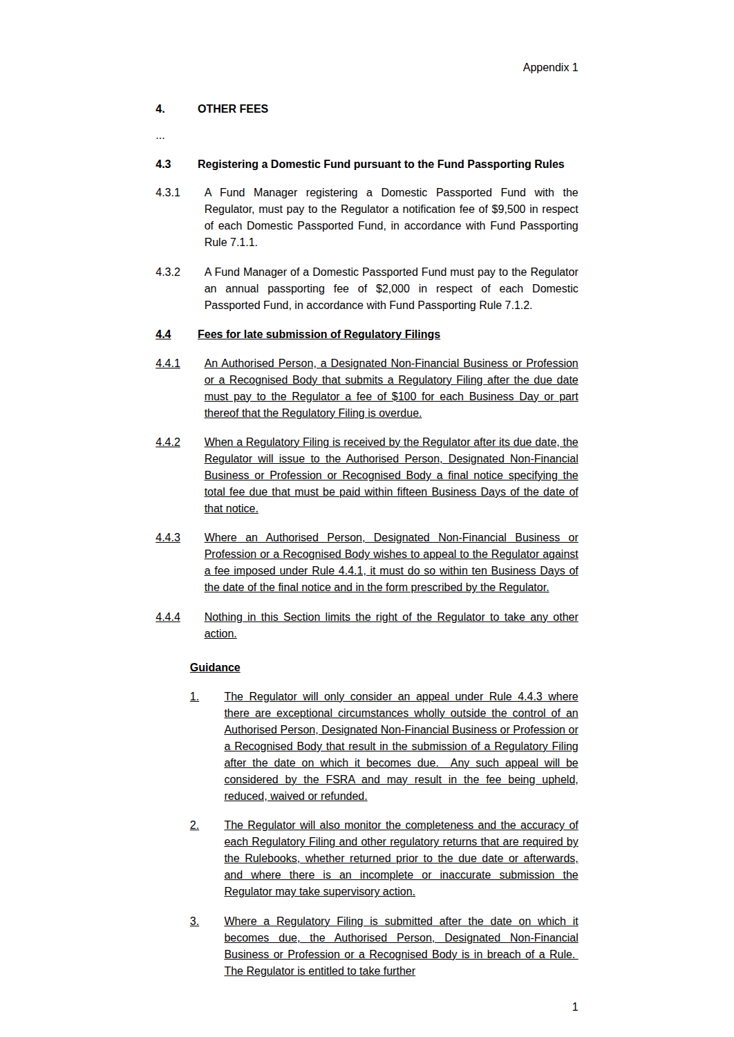Appendix 1
4. OTHER FEES
...
4.3 Registering a Domestic Fund pursuant to the Fund Passporting Rules
4.3.1
A Fund Manager registering a Domestic Passported Fund with the Regulator, must pay to the Regulator a notification fee of $9,500 in respect of each Domestic Passported Fund, in accordance with Fund Passporting Rule 7.1.1.
4.3.2
A Fund Manager of a Domestic Passported Fund must pay to the Regulator an annual passporting fee of $2,000 in respect of each Domestic Passported Fund, in accordance with Fund Passporting Rule 7.1.2.
4.4 Fees for late submission of Regulatory Filings
4.4.1
An Authorised Person, a Designated Non-Financial Business or Profession or a Recognised Body that submits a Regulatory Filing after the due date must pay to the Regulator a fee of $100 for each Business Day or part thereof that the Regulatory Filing is overdue.
4.4.2
When a Regulatory Filing is received by the Regulator after its due date, the Regulator will issue to the Authorised Person, Designated Non-Financial Business or Profession or Recognised Body a final notice specifying the total fee due that must be paid within fifteen Business Days of the date of that notice.
4.4.3
Where an Authorised Person, Designated Non-Financial Business or Profession or a Recognised Body wishes to appeal to the Regulator against a fee imposed under Rule 4.4.1, it must do so within ten Business Days of the date of the final notice and in the form prescribed by the Regulator.
4.4.4
Nothing in this Section limits the right of the Regulator to take any other action.
Guidance
1.
The Regulator will only consider an appeal under Rule 4.4.3 where there are exceptional circumstances wholly outside the control of an Authorised Person, Designated Non-Financial Business or Profession or a Recognised Body that result in the submission of a Regulatory Filing after the date on which it becomes due. Any such appeal will be considered by the FSRA and may result in the fee being upheld, reduced, waived or refunded.
2.
The Regulator will also monitor the completeness and the accuracy of each Regulatory Filing and other regulatory returns that are required by the Rulebooks, whether returned prior to the due date or afterwards, and where there is an incomplete or inaccurate submission the Regulator may take supervisory action.
3.
Where a Regulatory Filing is submitted after the date on which it becomes due, the Authorised Person, Designated Non-Financial Business or Profession or a Recognised Body is in breach of a Rule. The Regulator is entitled to take further
1